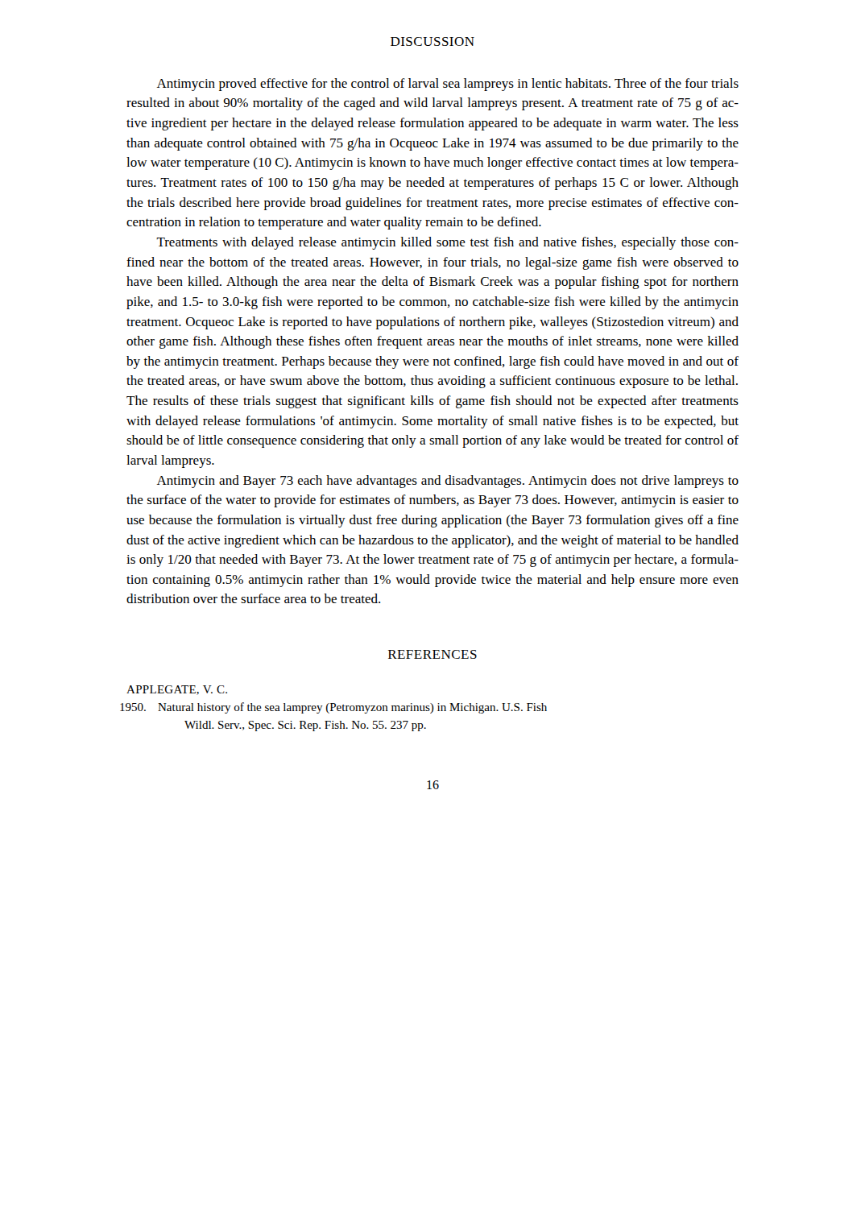DISCUSSION
Antimycin proved effective for the control of larval sea lampreys in lentic habitats. Three of the four trials resulted in about 90% mortality of the caged and wild larval lampreys present. A treatment rate of 75 g of active ingredient per hectare in the delayed release formulation appeared to be adequate in warm water. The less than adequate control obtained with 75 g/ha in Ocqueoc Lake in 1974 was assumed to be due primarily to the low water temperature (10 C). Antimycin is known to have much longer effective contact times at low temperatures. Treatment rates of 100 to 150 g/ha may be needed at temperatures of perhaps 15 C or lower. Although the trials described here provide broad guidelines for treatment rates, more precise estimates of effective concentration in relation to temperature and water quality remain to be defined.
Treatments with delayed release antimycin killed some test fish and native fishes, especially those confined near the bottom of the treated areas. However, in four trials, no legal-size game fish were observed to have been killed. Although the area near the delta of Bismark Creek was a popular fishing spot for northern pike, and 1.5- to 3.0-kg fish were reported to be common, no catchable-size fish were killed by the antimycin treatment. Ocqueoc Lake is reported to have populations of northern pike, walleyes (Stizostedion vitreum) and other game fish. Although these fishes often frequent areas near the mouths of inlet streams, none were killed by the antimycin treatment. Perhaps because they were not confined, large fish could have moved in and out of the treated areas, or have swum above the bottom, thus avoiding a sufficient continuous exposure to be lethal. The results of these trials suggest that significant kills of game fish should not be expected after treatments with delayed release formulations 'of antimycin. Some mortality of small native fishes is to be expected, but should be of little consequence considering that only a small portion of any lake would be treated for control of larval lampreys.
Antimycin and Bayer 73 each have advantages and disadvantages. Antimycin does not drive lampreys to the surface of the water to provide for estimates of numbers, as Bayer 73 does. However, antimycin is easier to use because the formulation is virtually dust free during application (the Bayer 73 formulation gives off a fine dust of the active ingredient which can be hazardous to the applicator), and the weight of material to be handled is only 1/20 that needed with Bayer 73. At the lower treatment rate of 75 g of antimycin per hectare, a formulation containing 0.5% antimycin rather than 1% would provide twice the material and help ensure more even distribution over the surface area to be treated.
REFERENCES
APPLEGATE, V. C.
1950. Natural history of the sea lamprey (Petromyzon marinus) in Michigan. U.S. FishWildl. Serv., Spec. Sci. Rep. Fish. No. 55. 237 pp.
16